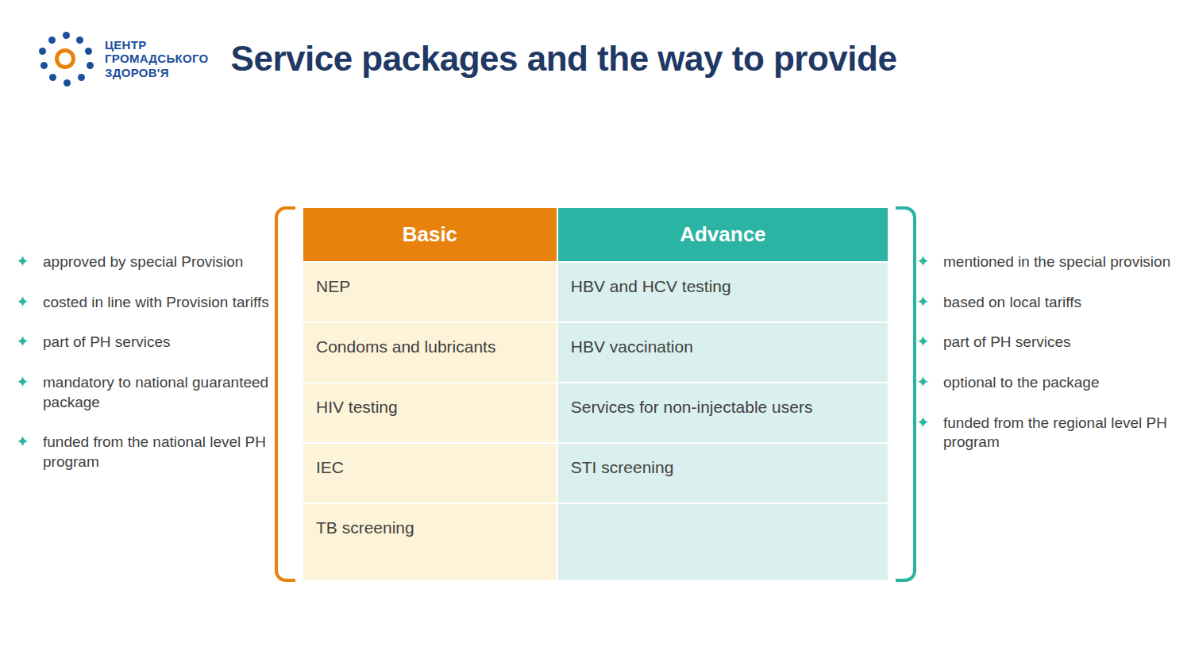Центр
громадського
здоров'я
Service packages and the way to provide
approved by special Provision
costed in line with Provision tariffs
part of PH services
mandatory to national guaranteed package
funded from the national level PH program
| Basic | Advance |
| --- | --- |
| NEP | HBV and HCV testing |
| Condoms and lubricants | HBV vaccination |
| HIV testing | Services for non-injectable users |
| IEC | STI screening |
| TB screening | |
mentioned in the special provision
based on local tariffs
part of PH services
optional to the package
funded from the regional level PH program